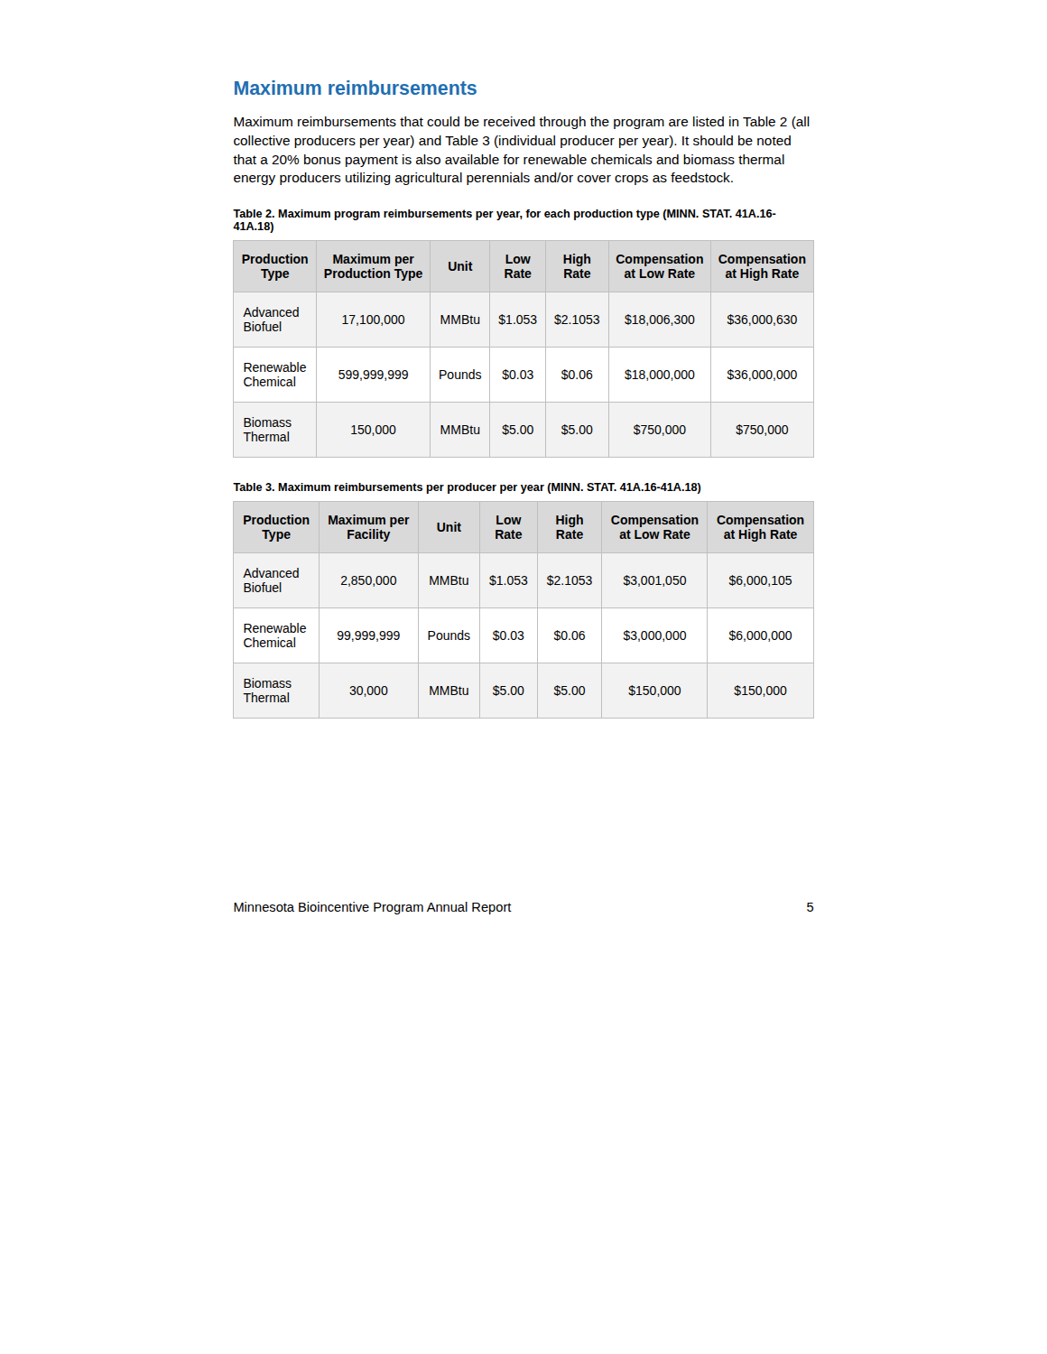Maximum reimbursements
Maximum reimbursements that could be received through the program are listed in Table 2 (all collective producers per year) and Table 3 (individual producer per year). It should be noted that a 20% bonus payment is also available for renewable chemicals and biomass thermal energy producers utilizing agricultural perennials and/or cover crops as feedstock.
Table 2. Maximum program reimbursements per year, for each production type (MINN. STAT. 41A.16-41A.18)
| Production Type | Maximum per Production Type | Unit | Low Rate | High Rate | Compensation at Low Rate | Compensation at High Rate |
| --- | --- | --- | --- | --- | --- | --- |
| Advanced Biofuel | 17,100,000 | MMBtu | $1.053 | $2.1053 | $18,006,300 | $36,000,630 |
| Renewable Chemical | 599,999,999 | Pounds | $0.03 | $0.06 | $18,000,000 | $36,000,000 |
| Biomass Thermal | 150,000 | MMBtu | $5.00 | $5.00 | $750,000 | $750,000 |
Table 3. Maximum reimbursements per producer per year (MINN. STAT. 41A.16-41A.18)
| Production Type | Maximum per Facility | Unit | Low Rate | High Rate | Compensation at Low Rate | Compensation at High Rate |
| --- | --- | --- | --- | --- | --- | --- |
| Advanced Biofuel | 2,850,000 | MMBtu | $1.053 | $2.1053 | $3,001,050 | $6,000,105 |
| Renewable Chemical | 99,999,999 | Pounds | $0.03 | $0.06 | $3,000,000 | $6,000,000 |
| Biomass Thermal | 30,000 | MMBtu | $5.00 | $5.00 | $150,000 | $150,000 |
Minnesota Bioincentive Program Annual Report 5